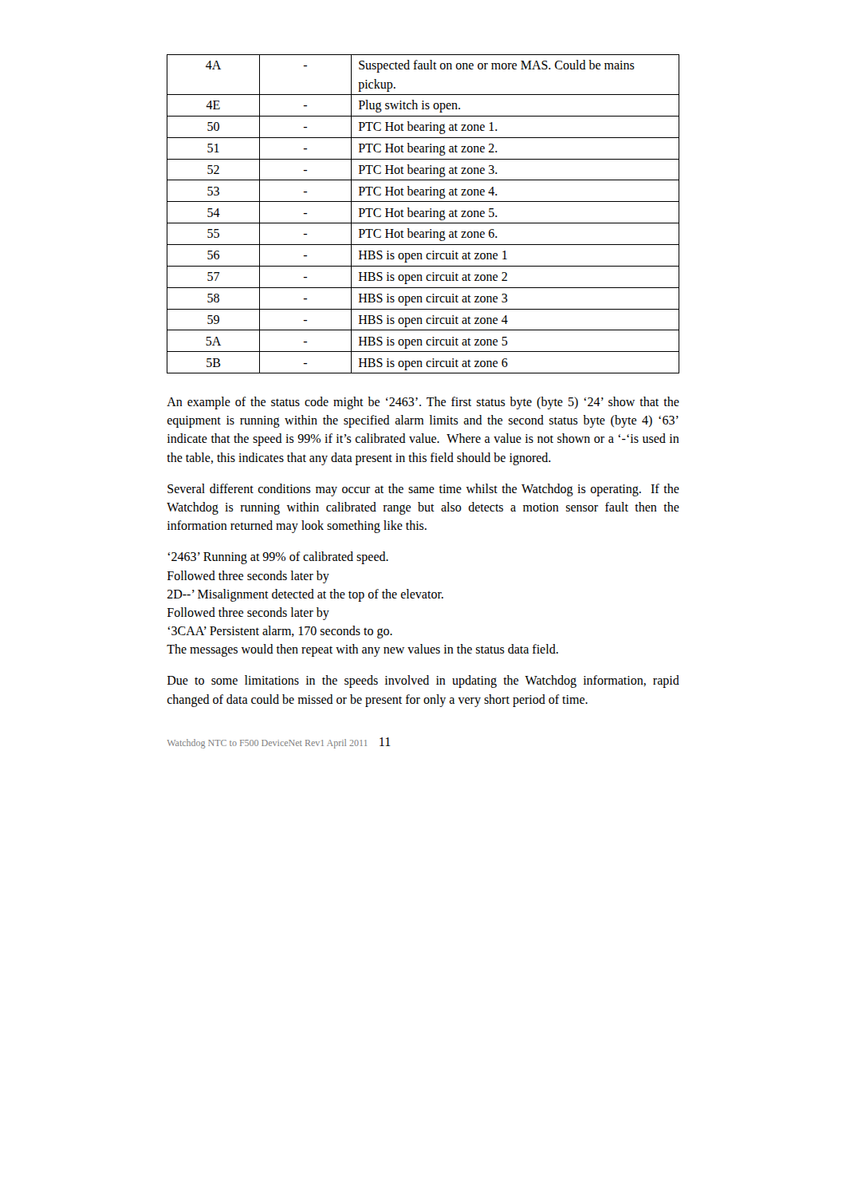| 4A | - | Suspected fault on one or more MAS. Could be mains pickup. |
| 4E | - | Plug switch is open. |
| 50 | - | PTC Hot bearing at zone 1. |
| 51 | - | PTC Hot bearing at zone 2. |
| 52 | - | PTC Hot bearing at zone 3. |
| 53 | - | PTC Hot bearing at zone 4. |
| 54 | - | PTC Hot bearing at zone 5. |
| 55 | - | PTC Hot bearing at zone 6. |
| 56 | - | HBS is open circuit at zone 1 |
| 57 | - | HBS is open circuit at zone 2 |
| 58 | - | HBS is open circuit at zone 3 |
| 59 | - | HBS is open circuit at zone 4 |
| 5A | - | HBS is open circuit at zone 5 |
| 5B | - | HBS is open circuit at zone 6 |
An example of the status code might be ‘2463’. The first status byte (byte 5) ‘24’ show that the equipment is running within the specified alarm limits and the second status byte (byte 4) ‘63’ indicate that the speed is 99% if it’s calibrated value. Where a value is not shown or a ‘-‘is used in the table, this indicates that any data present in this field should be ignored.
Several different conditions may occur at the same time whilst the Watchdog is operating. If the Watchdog is running within calibrated range but also detects a motion sensor fault then the information returned may look something like this.
‘2463’ Running at 99% of calibrated speed.
Followed three seconds later by
2D--’ Misalignment detected at the top of the elevator.
Followed three seconds later by
‘3CAA’ Persistent alarm, 170 seconds to go.
The messages would then repeat with any new values in the status data field.
Due to some limitations in the speeds involved in updating the Watchdog information, rapid changed of data could be missed or be present for only a very short period of time.
Watchdog NTC to F500 DeviceNet Rev1 April 201111